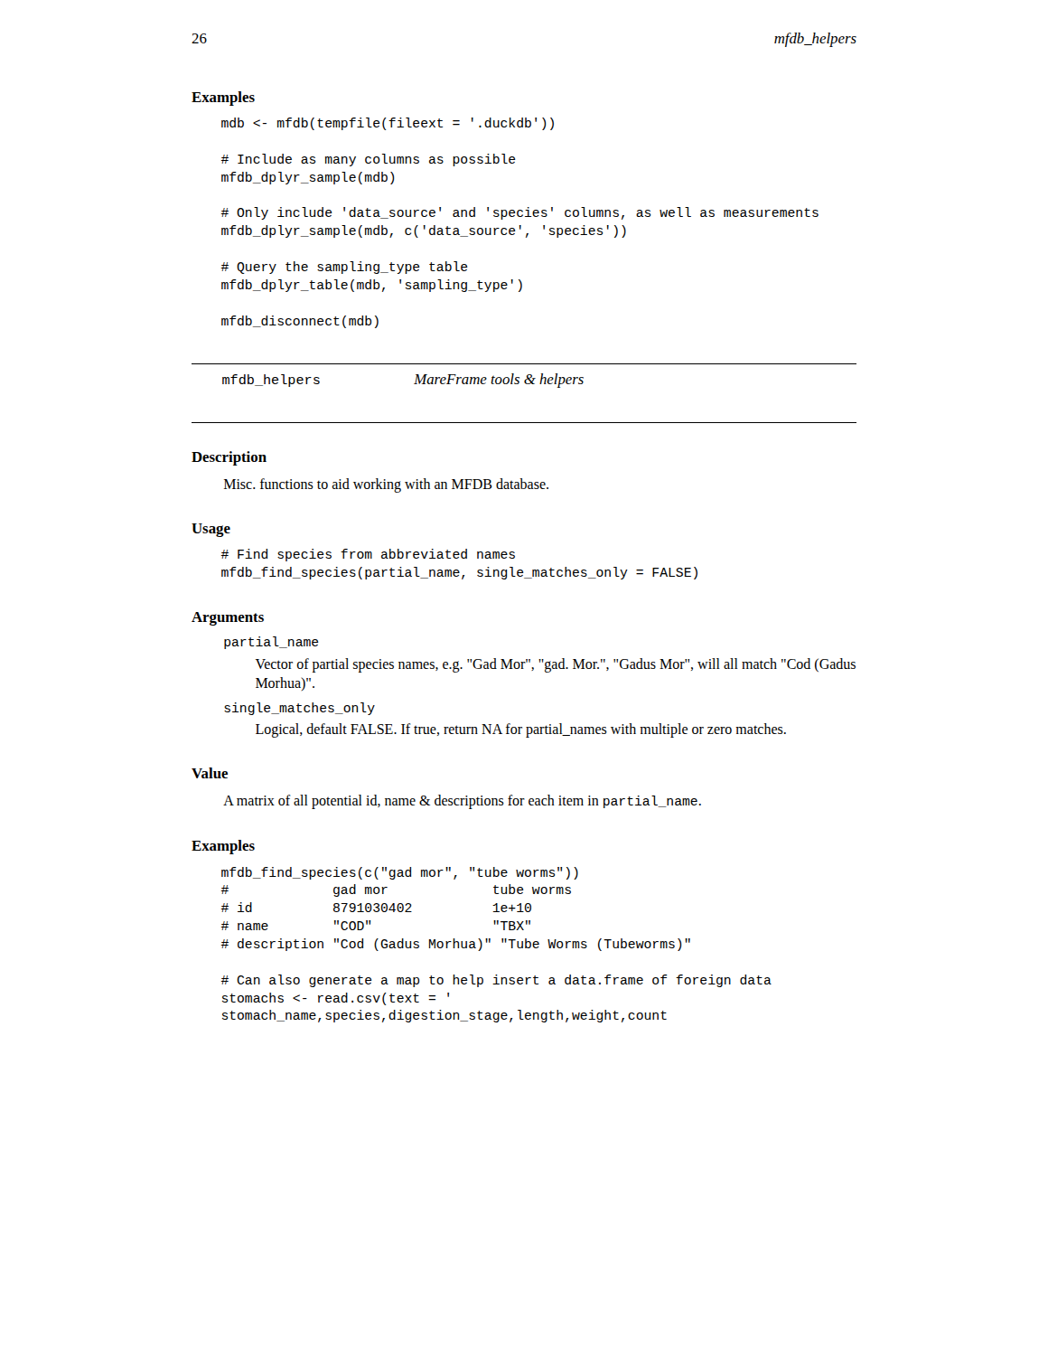26 mfdb_helpers
Examples
mdb <- mfdb(tempfile(fileext = '.duckdb'))

# Include as many columns as possible
mfdb_dplyr_sample(mdb)

# Only include 'data_source' and 'species' columns, as well as measurements
mfdb_dplyr_sample(mdb, c('data_source', 'species'))

# Query the sampling_type table
mfdb_dplyr_table(mdb, 'sampling_type')

mfdb_disconnect(mdb)
mfdb_helpers MareFrame tools & helpers
Description
Misc. functions to aid working with an MFDB database.
Usage
# Find species from abbreviated names
mfdb_find_species(partial_name, single_matches_only = FALSE)
Arguments
partial_name
Vector of partial species names, e.g. "Gad Mor", "gad. Mor.", "Gadus Mor", will all match "Cod (Gadus Morhua)".
single_matches_only
Logical, default FALSE. If true, return NA for partial_names with multiple or zero matches.
Value
A matrix of all potential id, name & descriptions for each item in partial_name.
Examples
mfdb_find_species(c("gad mor", "tube worms"))
#             gad mor             tube worms
# id          8791030402          1e+10
# name        "COD"               "TBX"
# description "Cod (Gadus Morhua)" "Tube Worms (Tubeworms)"

# Can also generate a map to help insert a data.frame of foreign data
stomachs <- read.csv(text = '
stomach_name,species,digestion_stage,length,weight,count